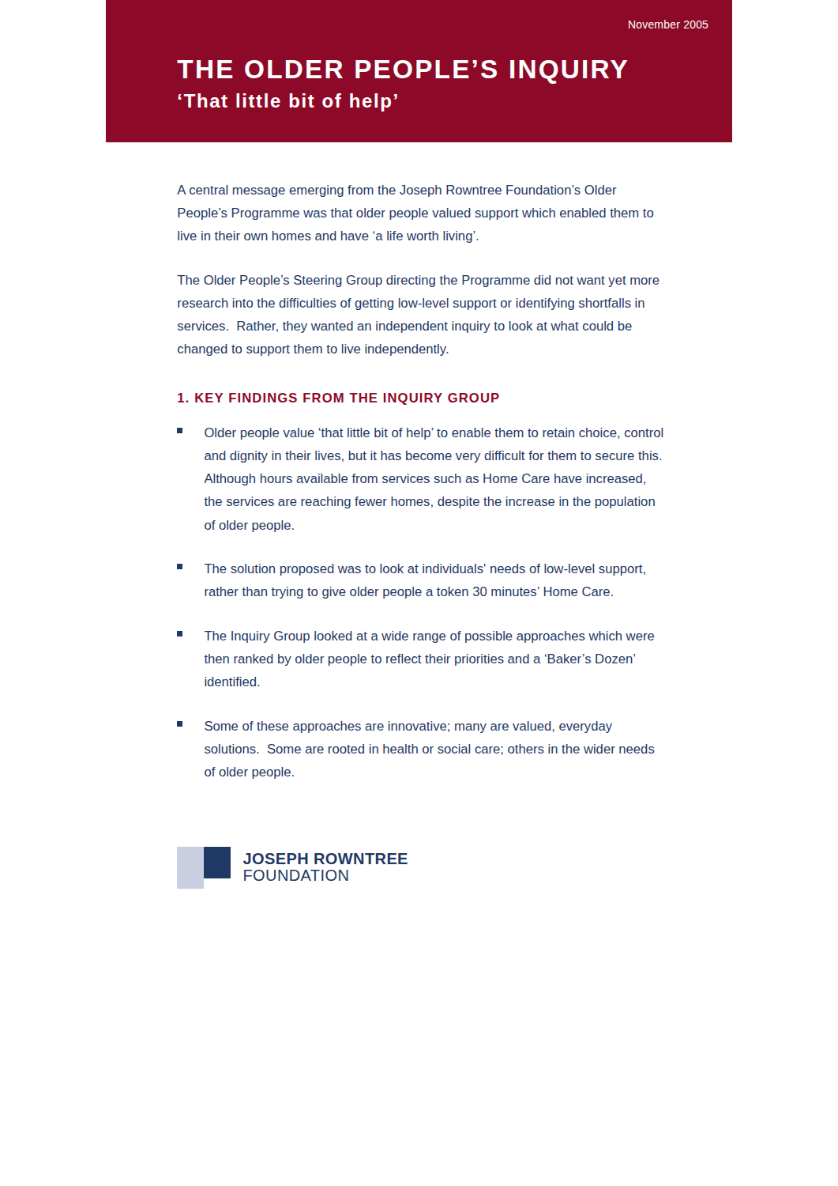November 2005
THE OLDER PEOPLE’S INQUIRY
‘That little bit of help’
A central message emerging from the Joseph Rowntree Foundation’s Older People’s Programme was that older people valued support which enabled them to live in their own homes and have ‘a life worth living’.
The Older People’s Steering Group directing the Programme did not want yet more research into the difficulties of getting low-level support or identifying shortfalls in services. Rather, they wanted an independent inquiry to look at what could be changed to support them to live independently.
1. KEY FINDINGS FROM THE INQUIRY GROUP
Older people value ‘that little bit of help’ to enable them to retain choice, control and dignity in their lives, but it has become very difficult for them to secure this. Although hours available from services such as Home Care have increased, the services are reaching fewer homes, despite the increase in the population of older people.
The solution proposed was to look at individuals' needs of low-level support, rather than trying to give older people a token 30 minutes’ Home Care.
The Inquiry Group looked at a wide range of possible approaches which were then ranked by older people to reflect their priorities and a ‘Baker’s Dozen’ identified.
Some of these approaches are innovative; many are valued, everyday solutions. Some are rooted in health or social care; others in the wider needs of older people.
JOSEPH ROWNTREE
FOUNDATION